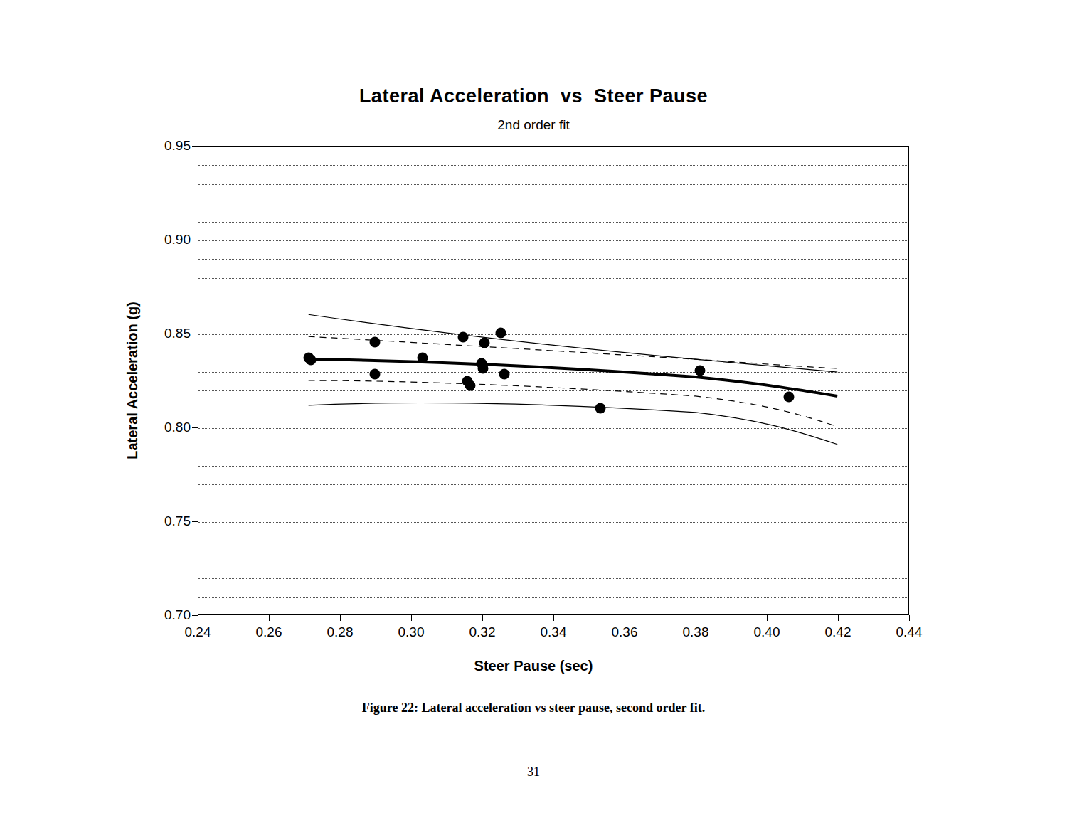Lateral Acceleration vs Steer Pause
2nd order fit
Lateral Acceleration (g)
0.95
0.90
0.85
0.80
0.75
0.70
Steer Pause (sec)
0.24
0.26
0.28
0.30
0.32
0.34
0.36
0.38
0.40
0.42
0.44
Figure 22: Lateral acceleration vs steer pause, second order fit.
31